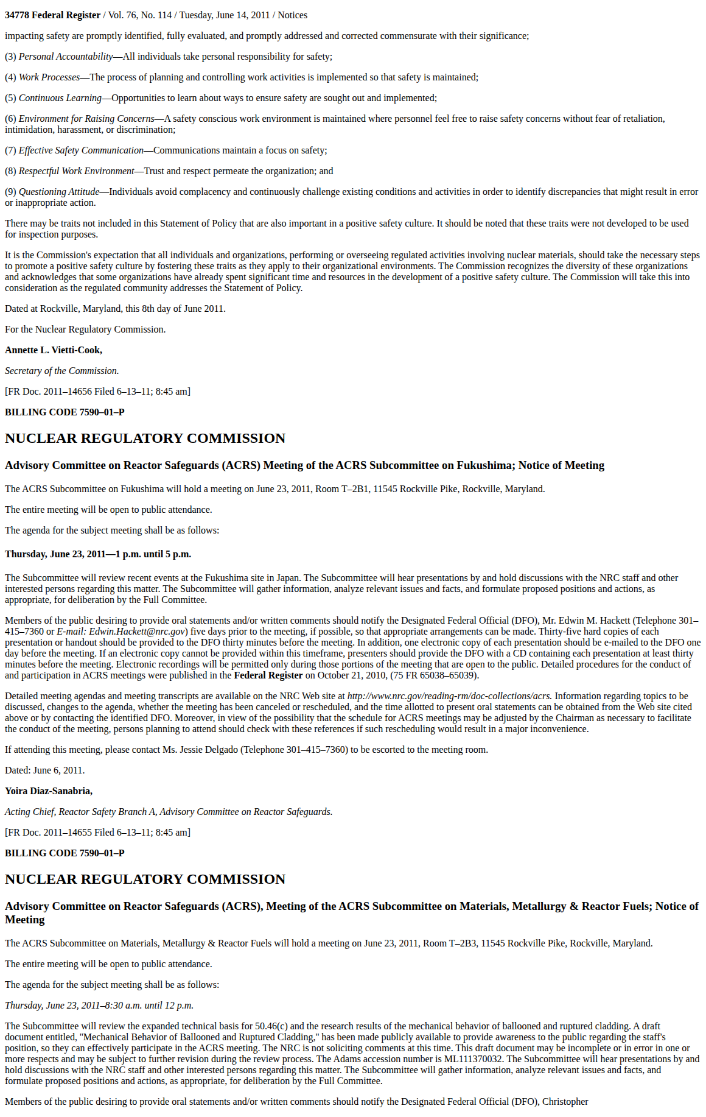34778 Federal Register / Vol. 76, No. 114 / Tuesday, June 14, 2011 / Notices
impacting safety are promptly identified, fully evaluated, and promptly addressed and corrected commensurate with their significance;
(3) Personal Accountability—All individuals take personal responsibility for safety;
(4) Work Processes—The process of planning and controlling work activities is implemented so that safety is maintained;
(5) Continuous Learning—Opportunities to learn about ways to ensure safety are sought out and implemented;
(6) Environment for Raising Concerns—A safety conscious work environment is maintained where personnel feel free to raise safety concerns without fear of retaliation, intimidation, harassment, or discrimination;
(7) Effective Safety Communication—Communications maintain a focus on safety;
(8) Respectful Work Environment—Trust and respect permeate the organization; and
(9) Questioning Attitude—Individuals avoid complacency and continuously challenge existing conditions and activities in order to identify discrepancies that might result in error or inappropriate action.
There may be traits not included in this Statement of Policy that are also important in a positive safety culture. It should be noted that these traits were not developed to be used for inspection purposes.
It is the Commission's expectation that all individuals and organizations, performing or overseeing regulated activities involving nuclear materials, should take the necessary steps to promote a positive safety culture by fostering these traits as they apply to their organizational environments. The Commission recognizes the diversity of these organizations and acknowledges that some organizations have already spent significant time and resources in the development of a positive safety culture. The Commission will take this into consideration as the regulated community addresses the Statement of Policy.
Dated at Rockville, Maryland, this 8th day of June 2011.
For the Nuclear Regulatory Commission.
Annette L. Vietti-Cook,
Secretary of the Commission.
[FR Doc. 2011–14656 Filed 6–13–11; 8:45 am]
BILLING CODE 7590–01–P
NUCLEAR REGULATORY COMMISSION
Advisory Committee on Reactor Safeguards (ACRS) Meeting of the ACRS Subcommittee on Fukushima; Notice of Meeting
The ACRS Subcommittee on Fukushima will hold a meeting on June 23, 2011, Room T–2B1, 11545 Rockville Pike, Rockville, Maryland.
The entire meeting will be open to public attendance.
The agenda for the subject meeting shall be as follows:
Thursday, June 23, 2011—1 p.m. until 5 p.m.
The Subcommittee will review recent events at the Fukushima site in Japan. The Subcommittee will hear presentations by and hold discussions with the NRC staff and other interested persons regarding this matter. The Subcommittee will gather information, analyze relevant issues and facts, and formulate proposed positions and actions, as appropriate, for deliberation by the Full Committee.
Members of the public desiring to provide oral statements and/or written comments should notify the Designated Federal Official (DFO), Mr. Edwin M. Hackett (Telephone 301–415–7360 or E-mail: Edwin.Hackett@nrc.gov) five days prior to the meeting, if possible, so that appropriate arrangements can be made. Thirty-five hard copies of each presentation or handout should be provided to the DFO thirty minutes before the meeting. In addition, one electronic copy of each presentation should be e-mailed to the DFO one day before the meeting. If an electronic copy cannot be provided within this timeframe, presenters should provide the DFO with a CD containing each presentation at least thirty minutes before the meeting. Electronic recordings will be permitted only during those portions of the meeting that are open to the public. Detailed procedures for the conduct of and participation in ACRS meetings were published in the Federal Register on October 21, 2010, (75 FR 65038–65039).
Detailed meeting agendas and meeting transcripts are available on the NRC Web site at http://www.nrc.gov/reading-rm/doc-collections/acrs. Information regarding topics to be discussed, changes to the agenda, whether the meeting has been canceled or rescheduled, and the time allotted to present oral statements can be obtained from the Web site cited above or by contacting the identified DFO. Moreover, in view of the possibility that the schedule for ACRS meetings may be adjusted by the Chairman as necessary to facilitate the conduct of the meeting, persons planning to attend should check with these references if such rescheduling would result in a major inconvenience.
If attending this meeting, please contact Ms. Jessie Delgado (Telephone 301–415–7360) to be escorted to the meeting room.
Dated: June 6, 2011.
Yoira Diaz-Sanabria,
Acting Chief, Reactor Safety Branch A, Advisory Committee on Reactor Safeguards.
[FR Doc. 2011–14655 Filed 6–13–11; 8:45 am]
BILLING CODE 7590–01–P
NUCLEAR REGULATORY COMMISSION
Advisory Committee on Reactor Safeguards (ACRS), Meeting of the ACRS Subcommittee on Materials, Metallurgy & Reactor Fuels; Notice of Meeting
The ACRS Subcommittee on Materials, Metallurgy & Reactor Fuels will hold a meeting on June 23, 2011, Room T–2B3, 11545 Rockville Pike, Rockville, Maryland.
The entire meeting will be open to public attendance.
The agenda for the subject meeting shall be as follows:
Thursday, June 23, 2011–8:30 a.m. until 12 p.m.
The Subcommittee will review the expanded technical basis for 50.46(c) and the research results of the mechanical behavior of ballooned and ruptured cladding. A draft document entitled, ''Mechanical Behavior of Ballooned and Ruptured Cladding,'' has been made publicly available to provide awareness to the public regarding the staff's position, so they can effectively participate in the ACRS meeting. The NRC is not soliciting comments at this time. This draft document may be incomplete or in error in one or more respects and may be subject to further revision during the review process. The Adams accession number is ML111370032. The Subcommittee will hear presentations by and hold discussions with the NRC staff and other interested persons regarding this matter. The Subcommittee will gather information, analyze relevant issues and facts, and formulate proposed positions and actions, as appropriate, for deliberation by the Full Committee.
Members of the public desiring to provide oral statements and/or written comments should notify the Designated Federal Official (DFO), Christopher